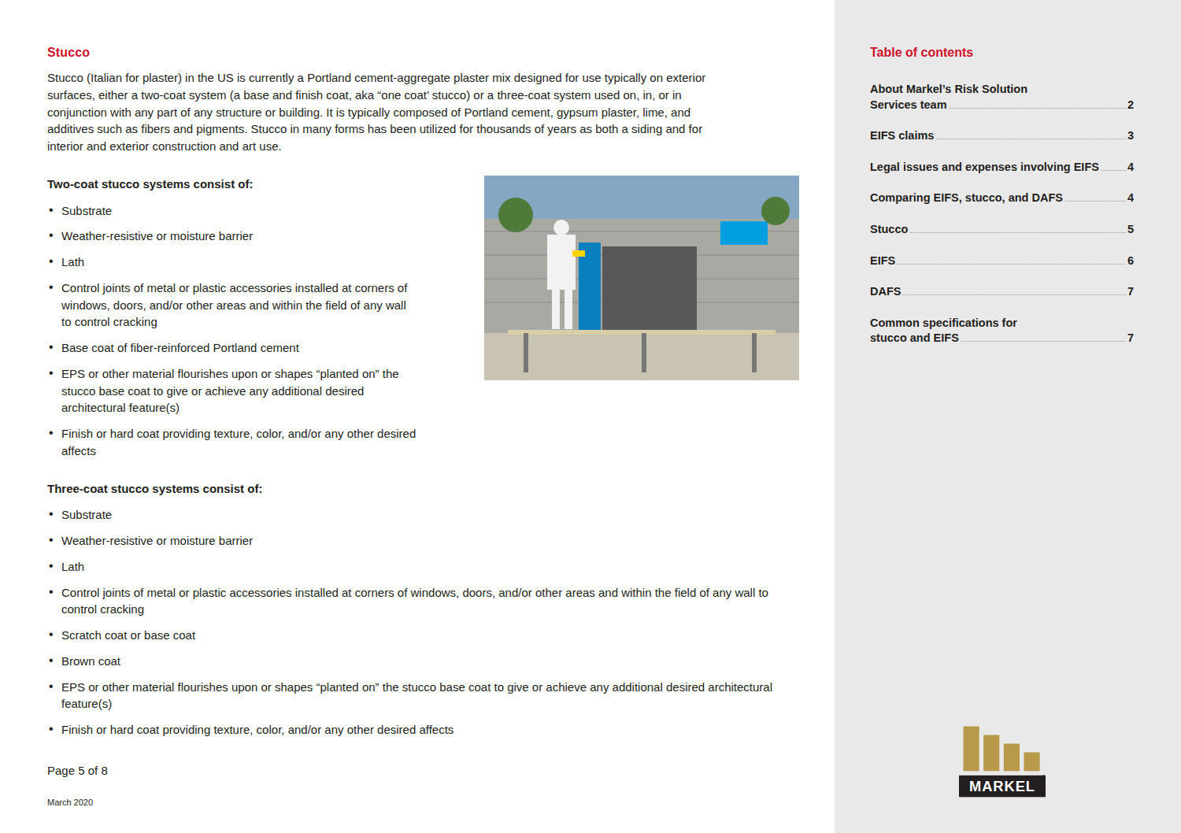Stucco
Stucco (Italian for plaster) in the US is currently a Portland cement-aggregate plaster mix designed for use typically on exterior surfaces, either a two-coat system (a base and finish coat, aka “one coat’ stucco) or a three-coat system used on, in, or in conjunction with any part of any structure or building. It is typically composed of Portland cement, gypsum plaster, lime, and additives such as fibers and pigments. Stucco in many forms has been utilized for thousands of years as both a siding and for interior and exterior construction and art use.
Two-coat stucco systems consist of:
Substrate
Weather-resistive or moisture barrier
Lath
Control joints of metal or plastic accessories installed at corners of windows, doors, and/or other areas and within the field of any wall to control cracking
Base coat of fiber-reinforced Portland cement
EPS or other material flourishes upon or shapes “planted on” the stucco base coat to give or achieve any additional desired architectural feature(s)
Finish or hard coat providing texture, color, and/or any other desired affects
Three-coat stucco systems consist of:
Substrate
Weather-resistive or moisture barrier
Lath
Control joints of metal or plastic accessories installed at corners of windows, doors, and/or other areas and within the field of any wall to control cracking
Scratch coat or base coat
Brown coat
EPS or other material flourishes upon or shapes “planted on” the stucco base coat to give or achieve any additional desired architectural feature(s)
Finish or hard coat providing texture, color, and/or any other desired affects
Page 5 of 8
March 2020
Table of contents
About Markel’s Risk Solution Services team 2
EIFS claims 3
Legal issues and expenses involving EIFS 4
Comparing EIFS, stucco, and DAFS 4
Stucco 5
EIFS 6
DAFS 7
Common specifications for stucco and EIFS 7
MARKEL MARKEL ®